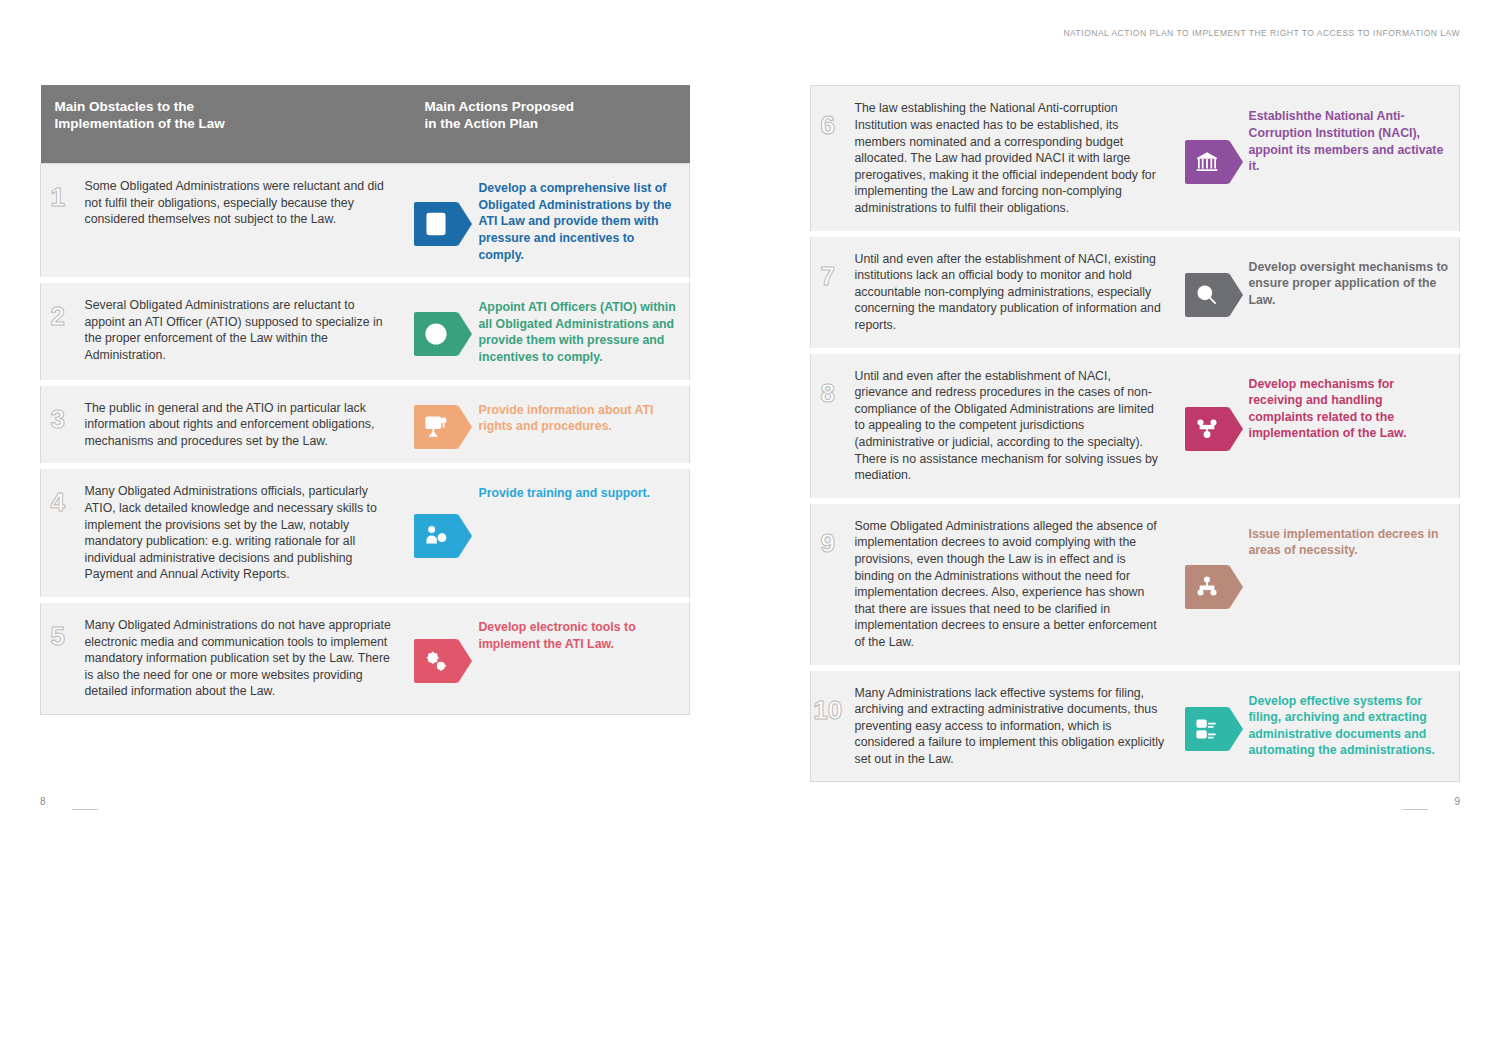National Action Plan to Implement the Right to Access to Information Law
| Main Obstacles to the Implementation of the Law | Main Actions Proposed in the Action Plan |
| --- | --- |
| 1 | Some Obligated Administrations were reluctant and did not fulfil their obligations, especially because they considered themselves not subject to the Law. | | Develop a comprehensive list of Obligated Administrations by the ATI Law and provide them with pressure and incentives to comply. |
| 2 | Several Obligated Administrations are reluctant to appoint an ATI Officer (ATIO) supposed to specialize in the proper enforcement of the Law within the Administration. | | Appoint ATI Officers (ATIO) within all Obligated Administrations and provide them with pressure and incentives to comply. |
| 3 | The public in general and the ATIO in particular lack information about rights and enforcement obligations, mechanisms and procedures set by the Law. | | Provide information about ATI rights and procedures. |
| 4 | Many Obligated Administrations officials, particularly ATIO, lack detailed knowledge and necessary skills to implement the provisions set by the Law, notably mandatory publication: e.g. writing rationale for all individual administrative decisions and publishing Payment and Annual Activity Reports. | | Provide training and support. |
| 5 | Many Obligated Administrations do not have appropriate electronic media and communication tools to implement mandatory information publication set by the Law. There is also the need for one or more websites providing detailed information about the Law. | | Develop electronic tools to implement the ATI Law. |
| 6 | The law establishing the National Anti-corruption Institution was enacted has to be established, its members nominated and a corresponding budget allocated. The Law had provided NACI it with large prerogatives, making it the official independent body for implementing the Law and forcing non-complying administrations to fulfil their obligations. | | Establishthe National Anti-Corruption Institution (NACI), appoint its members and activate it. |
| 7 | Until and even after the establishment of NACI, existing institutions lack an official body to monitor and hold accountable non-complying administrations, especially concerning the mandatory publication of information and reports. | | Develop oversight mechanisms to ensure proper application of the Law. |
| 8 | Until and even after the establishment of NACI, grievance and redress procedures in the cases of non-compliance of the Obligated Administrations are limited to appealing to the competent jurisdictions (administrative or judicial, according to the specialty). There is no assistance mechanism for solving issues by mediation. | | Develop mechanisms for receiving and handling complaints related to the implementation of the Law. |
| 9 | Some Obligated Administrations alleged the absence of implementation decrees to avoid complying with the provisions, even though the Law is in effect and is binding on the Administrations without the need for implementation decrees. Also, experience has shown that there are issues that need to be clarified in implementation decrees to ensure a better enforcement of the Law. | | Issue implementation decrees in areas of necessity. |
| 10 | Many Administrations lack effective systems for filing, archiving and extracting administrative documents, thus preventing easy access to information, which is considered a failure to implement this obligation explicitly set out in the Law. | | Develop effective systems for filing, archiving and extracting administrative documents and automating the administrations. |
8
9